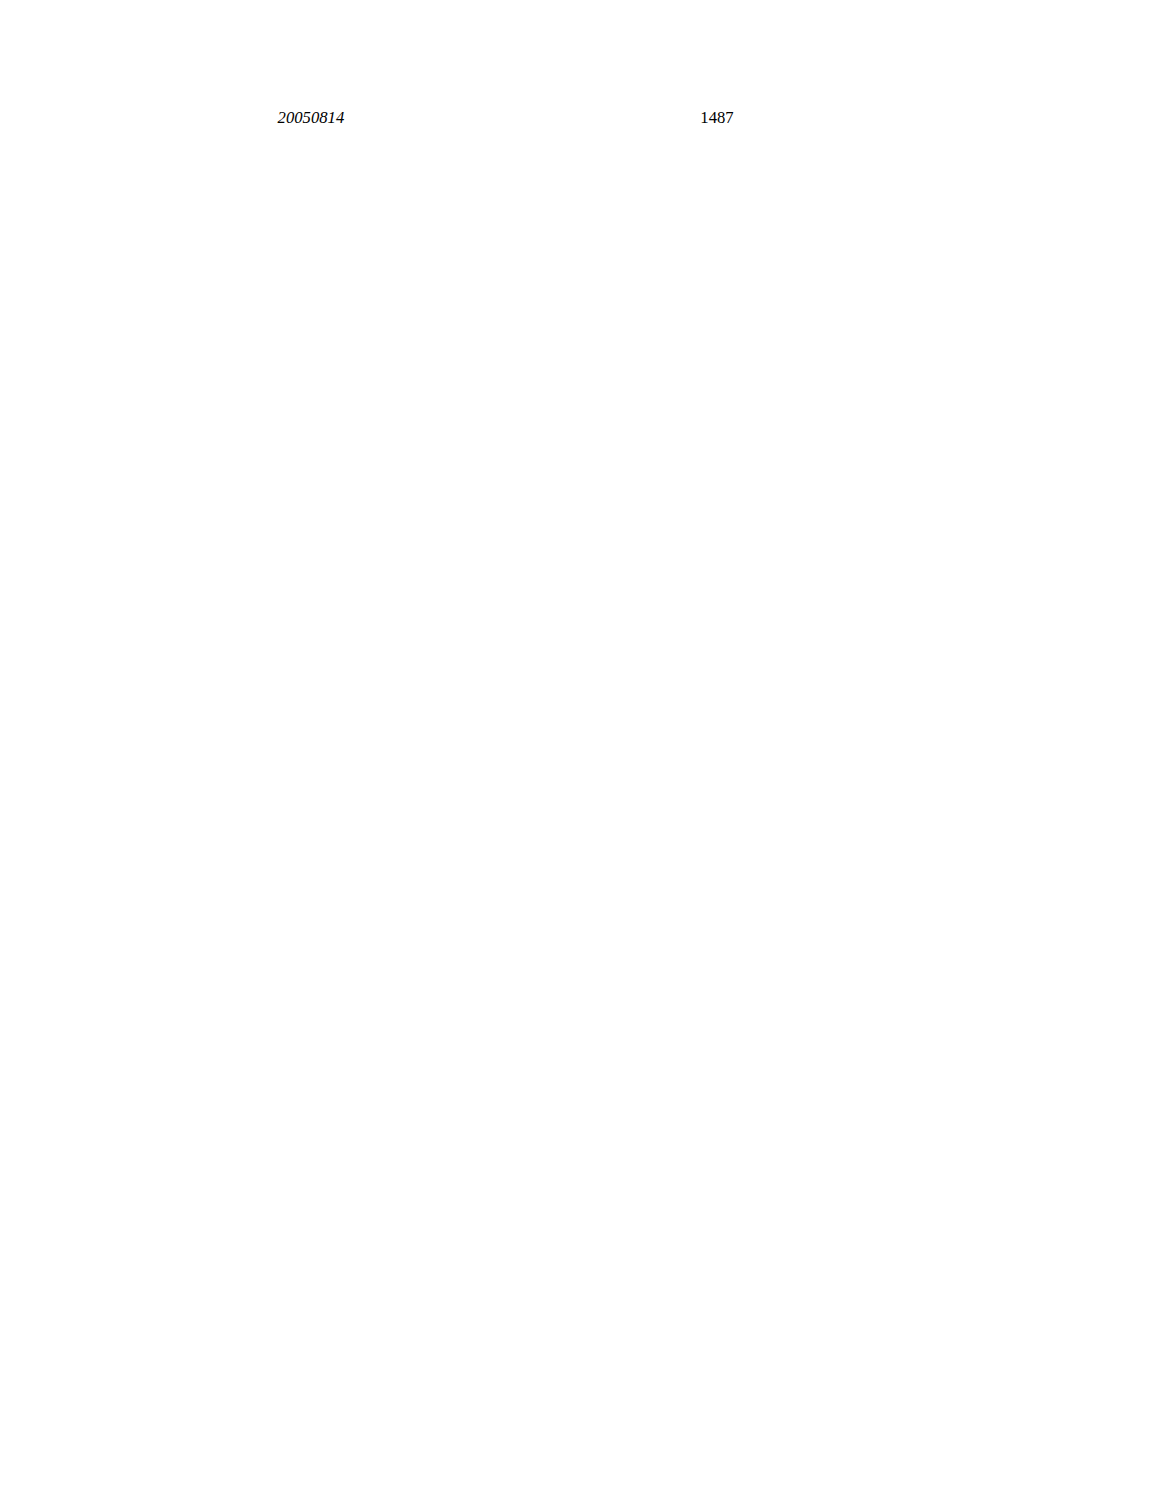20050814 1487